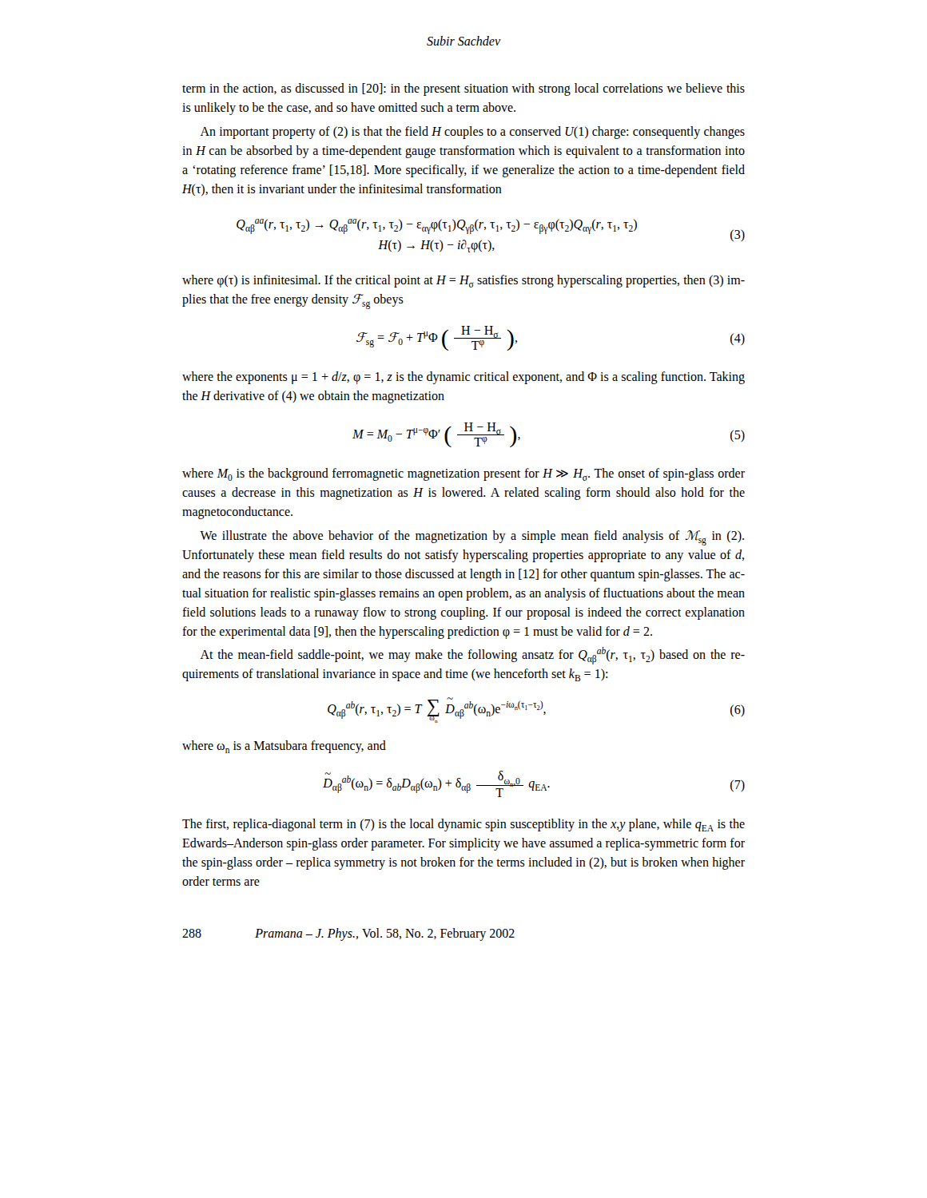Subir Sachdev
term in the action, as discussed in [20]: in the present situation with strong local correlations we believe this is unlikely to be the case, and so have omitted such a term above.
An important property of (2) is that the field H couples to a conserved U(1) charge: consequently changes in H can be absorbed by a time-dependent gauge transformation which is equivalent to a transformation into a ‘rotating reference frame’ [15,18]. More specifically, if we generalize the action to a time-dependent field H(τ), then it is invariant under the infinitesimal transformation
Qαβaa(r, τ1, τ2) → Qαβaa(r, τ1, τ2) − εαγφ(τ1)Qγβ(r, τ1, τ2) − εβγφ(τ2)Qαγ(r, τ1, τ2)
H(τ) → H(τ) − i∂τφ(τ),
(3)
where φ(τ) is infinitesimal. If the critical point at H = Hσ satisfies strong hyperscaling properties, then (3) implies that the free energy density ℱsg obeys
ℱsg = ℱ0 + TμΦ ( H − Hσ Tφ ),
(4)
where the exponents μ = 1 + d/z, φ = 1, z is the dynamic critical exponent, and Φ is a scaling function. Taking the H derivative of (4) we obtain the magnetization
M = M0 − Tμ−φΦ′ ( H − Hσ Tφ ),
(5)
where M0 is the background ferromagnetic magnetization present for H ≫ Hσ. The onset of spin-glass order causes a decrease in this magnetization as H is lowered. A related scaling form should also hold for the magnetoconductance.
We illustrate the above behavior of the magnetization by a simple mean field analysis of ℳsg in (2). Unfortunately these mean field results do not satisfy hyperscaling properties appropriate to any value of d, and the reasons for this are similar to those discussed at length in [12] for other quantum spin-glasses. The actual situation for realistic spin-glasses remains an open problem, as an analysis of fluctuations about the mean field solutions leads to a runaway flow to strong coupling. If our proposal is indeed the correct explanation for the experimental data [9], then the hyperscaling prediction φ = 1 must be valid for d = 2.
At the mean-field saddle-point, we may make the following ansatz for Qαβab(r, τ1, τ2) based on the requirements of translational invariance in space and time (we henceforth set kB = 1):
Qαβab(r, τ1, τ2) = T ∑ωn ~Dαβab(ωn)e−iωn(τ1−τ2),
(6)
where ωn is a Matsubara frequency, and
~Dαβab(ωn) = δabDαβ(ωn) + δαβ δωn,0 T qEA.
(7)
The first, replica-diagonal term in (7) is the local dynamic spin susceptiblity in the x,y plane, while qEA is the Edwards–Anderson spin-glass order parameter. For simplicity we have assumed a replica-symmetric form for the spin-glass order – replica symmetry is not broken for the terms included in (2), but is broken when higher order terms are
288 Pramana – J. Phys., Vol. 58, No. 2, February 2002